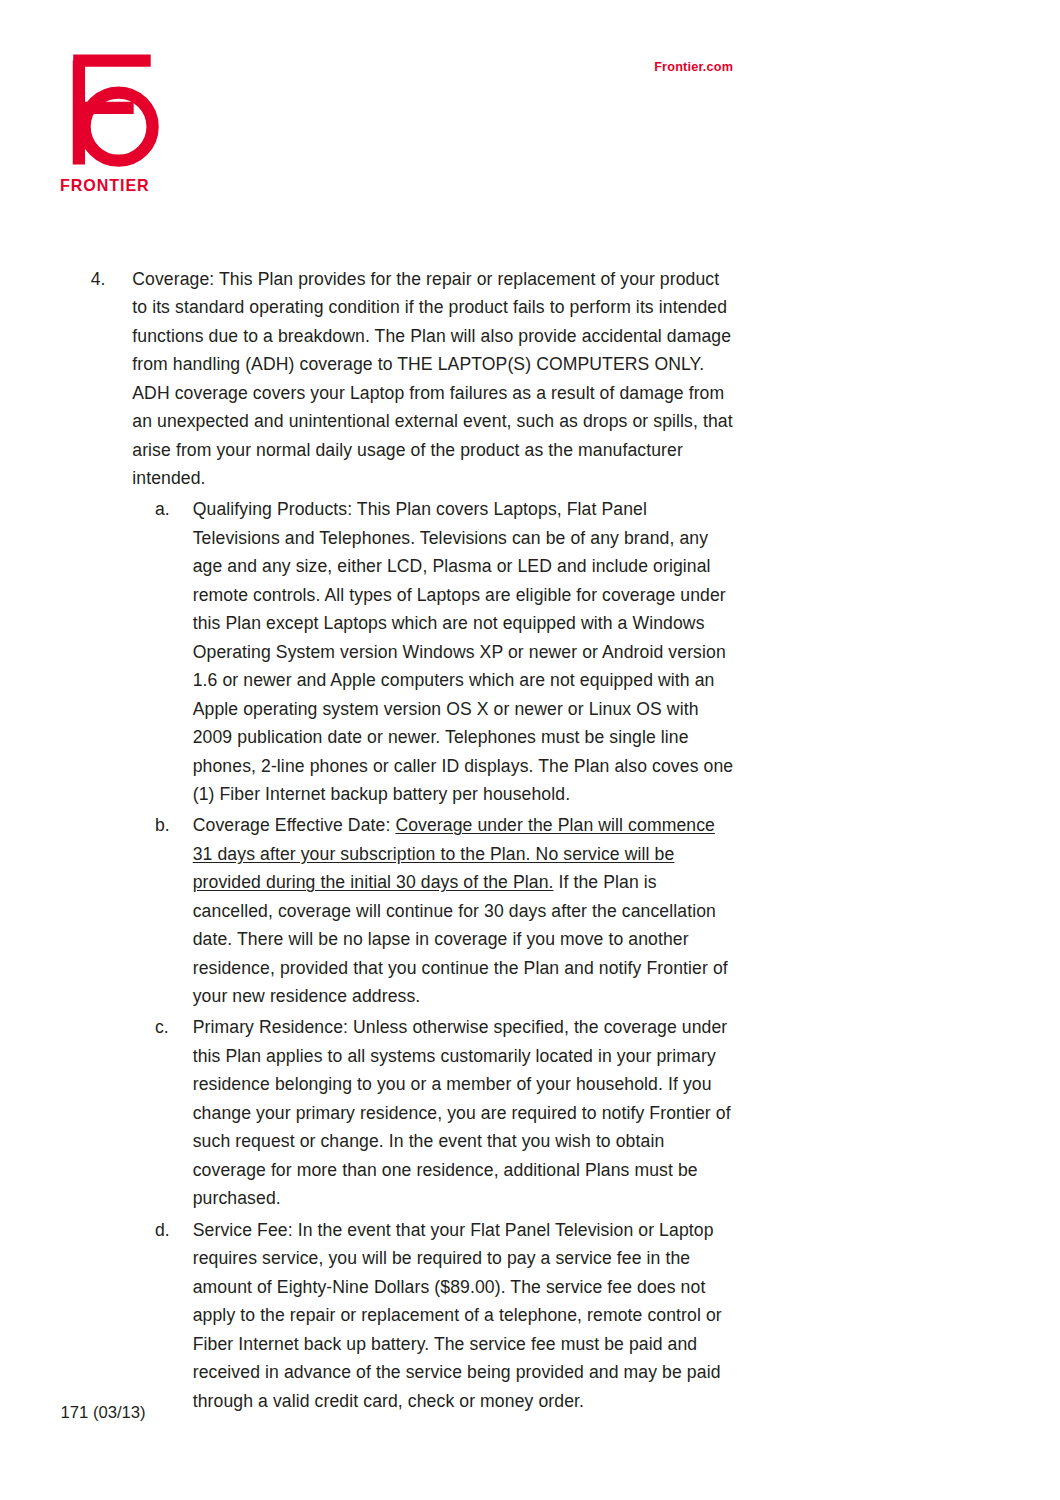Frontier.com
FRONTIER
4. Coverage: This Plan provides for the repair or replacement of your product to its standard operating condition if the product fails to perform its intended functions due to a breakdown. The Plan will also provide accidental damage from handling (ADH) coverage to THE LAPTOP(S) COMPUTERS ONLY. ADH coverage covers your Laptop from failures as a result of damage from an unexpected and unintentional external event, such as drops or spills, that arise from your normal daily usage of the product as the manufacturer intended.
a. Qualifying Products: This Plan covers Laptops, Flat Panel Televisions and Telephones. Televisions can be of any brand, any age and any size, either LCD, Plasma or LED and include original remote controls. All types of Laptops are eligible for coverage under this Plan except Laptops which are not equipped with a Windows Operating System version Windows XP or newer or Android version 1.6 or newer and Apple computers which are not equipped with an Apple operating system version OS X or newer or Linux OS with 2009 publication date or newer. Telephones must be single line phones, 2-line phones or caller ID displays. The Plan also coves one (1) Fiber Internet backup battery per household.
b. Coverage Effective Date: Coverage under the Plan will commence 31 days after your subscription to the Plan. No service will be provided during the initial 30 days of the Plan. If the Plan is cancelled, coverage will continue for 30 days after the cancellation date. There will be no lapse in coverage if you move to another residence, provided that you continue the Plan and notify Frontier of your new residence address.
c. Primary Residence: Unless otherwise specified, the coverage under this Plan applies to all systems customarily located in your primary residence belonging to you or a member of your household. If you change your primary residence, you are required to notify Frontier of such request or change. In the event that you wish to obtain coverage for more than one residence, additional Plans must be purchased.
d. Service Fee: In the event that your Flat Panel Television or Laptop requires service, you will be required to pay a service fee in the amount of Eighty-Nine Dollars ($89.00). The service fee does not apply to the repair or replacement of a telephone, remote control or Fiber Internet back up battery. The service fee must be paid and received in advance of the service being provided and may be paid through a valid credit card, check or money order.
171 (03/13)